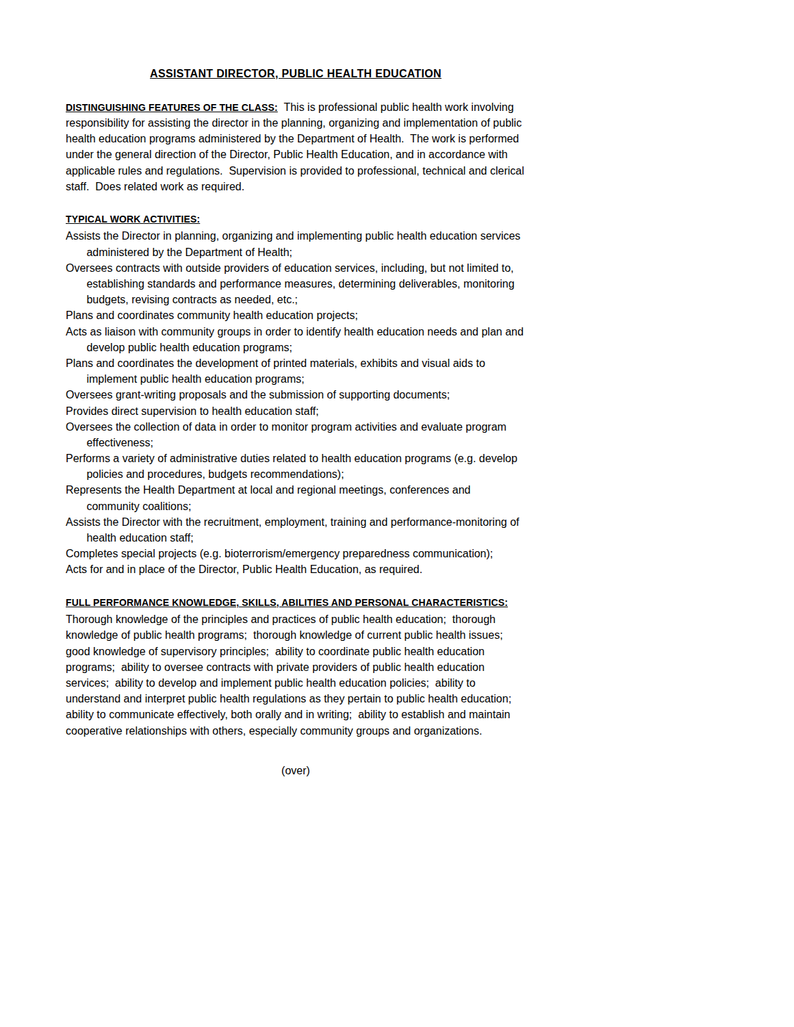ASSISTANT DIRECTOR, PUBLIC HEALTH EDUCATION
DISTINGUISHING FEATURES OF THE CLASS:
This is professional public health work involving responsibility for assisting the director in the planning, organizing and implementation of public health education programs administered by the Department of Health. The work is performed under the general direction of the Director, Public Health Education, and in accordance with applicable rules and regulations. Supervision is provided to professional, technical and clerical staff. Does related work as required.
TYPICAL WORK ACTIVITIES:
Assists the Director in planning, organizing and implementing public health education services administered by the Department of Health;
Oversees contracts with outside providers of education services, including, but not limited to, establishing standards and performance measures, determining deliverables, monitoring budgets, revising contracts as needed, etc.;
Plans and coordinates community health education projects;
Acts as liaison with community groups in order to identify health education needs and plan and develop public health education programs;
Plans and coordinates the development of printed materials, exhibits and visual aids to implement public health education programs;
Oversees grant-writing proposals and the submission of supporting documents;
Provides direct supervision to health education staff;
Oversees the collection of data in order to monitor program activities and evaluate program effectiveness;
Performs a variety of administrative duties related to health education programs (e.g. develop policies and procedures, budgets recommendations);
Represents the Health Department at local and regional meetings, conferences and community coalitions;
Assists the Director with the recruitment, employment, training and performance-monitoring of health education staff;
Completes special projects (e.g. bioterrorism/emergency preparedness communication);
Acts for and in place of the Director, Public Health Education, as required.
FULL PERFORMANCE KNOWLEDGE, SKILLS, ABILITIES AND PERSONAL CHARACTERISTICS:
Thorough knowledge of the principles and practices of public health education; thorough knowledge of public health programs; thorough knowledge of current public health issues; good knowledge of supervisory principles; ability to coordinate public health education programs; ability to oversee contracts with private providers of public health education services; ability to develop and implement public health education policies; ability to understand and interpret public health regulations as they pertain to public health education; ability to communicate effectively, both orally and in writing; ability to establish and maintain cooperative relationships with others, especially community groups and organizations.
(over)